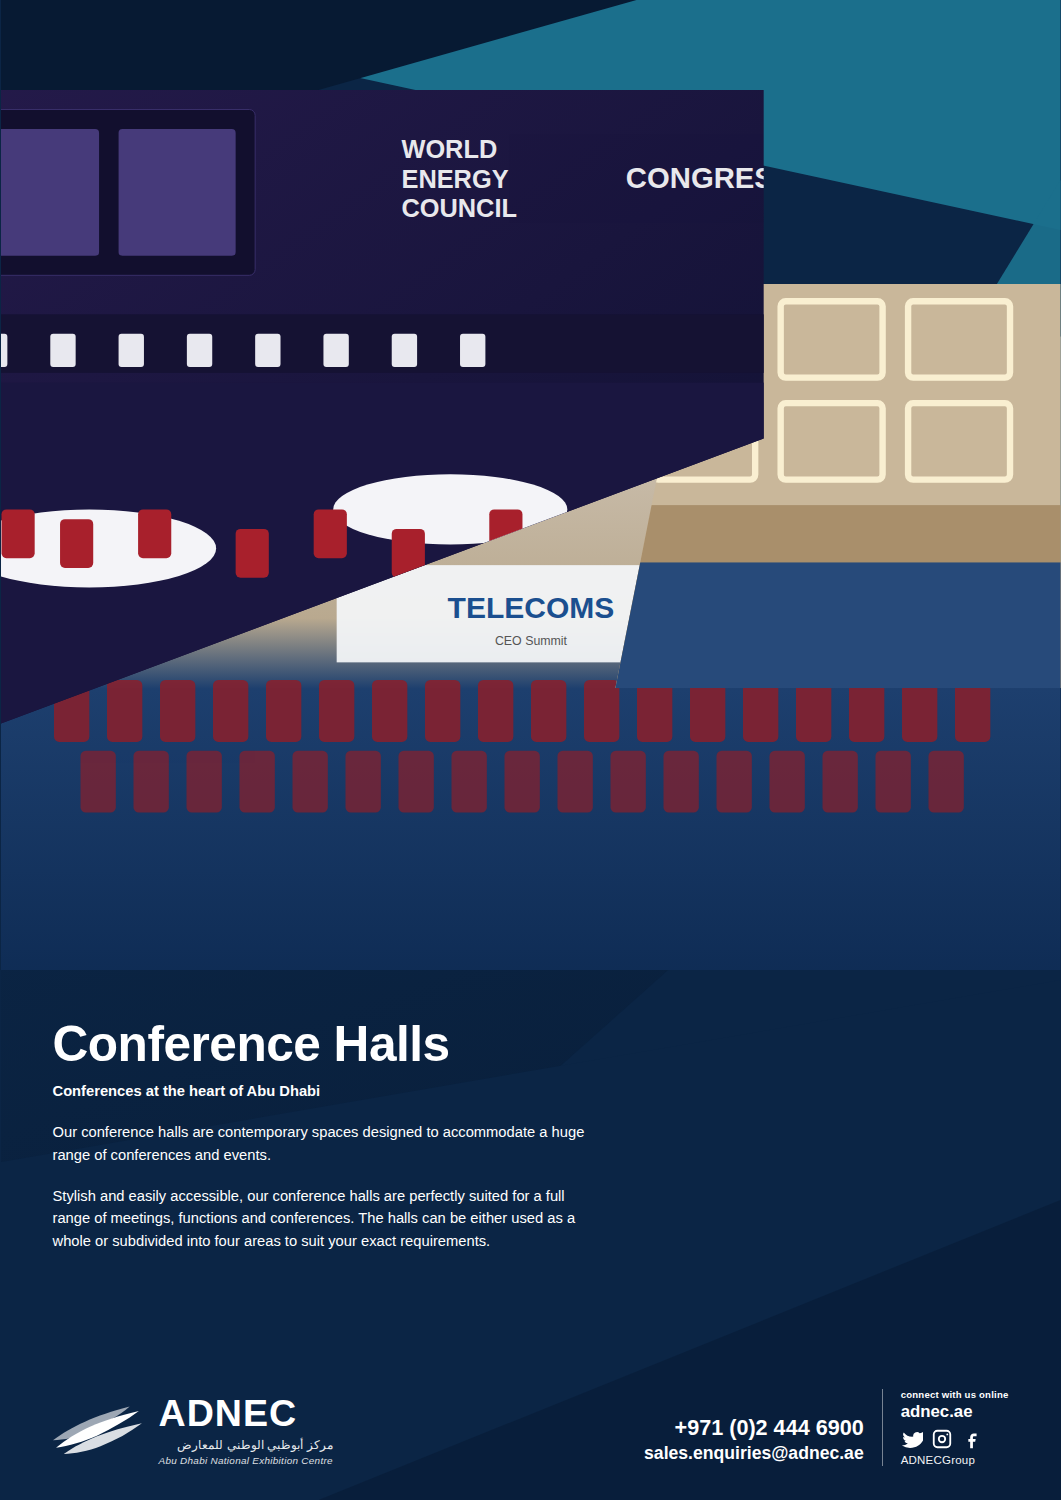Conference Halls
Conferences at the heart of Abu Dhabi
Our conference halls are contemporary spaces designed to accommodate a huge range of conferences and events.
Stylish and easily accessible, our conference halls are perfectly suited for a full range of meetings, functions and conferences. The halls can be either used as a whole or subdivided into four areas to suit your exact requirements.
ADNEC emblem
ADNEC
مركز أبوظبي الوطني للمعارض
Abu Dhabi National Exhibition Centre
+971 (0)2 444 6900
sales.enquiries@adnec.ae
connect with us online
adnec.ae
Twitter Instagram Facebook
ADNECGroup